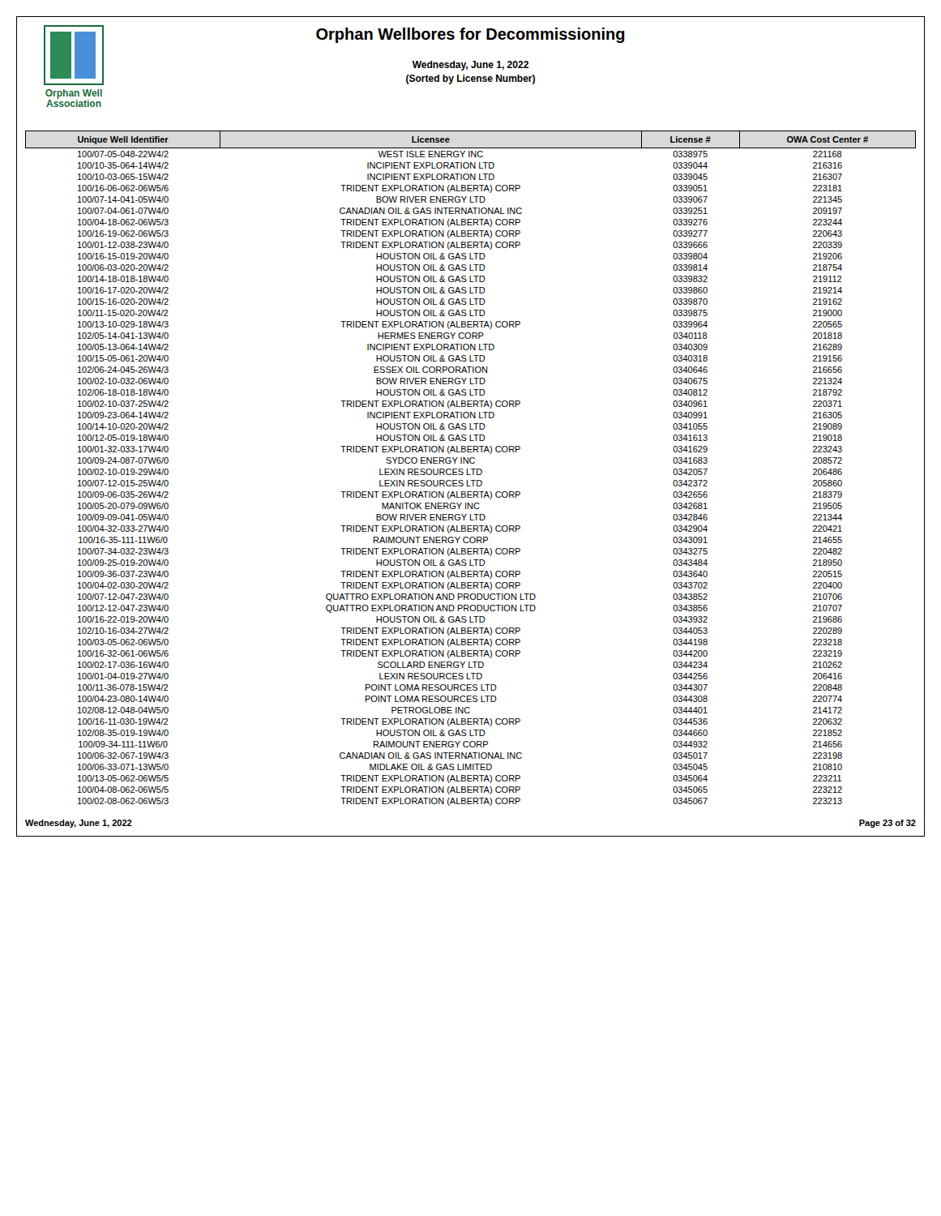Orphan Well
Association
Orphan Wellbores for Decommissioning
Wednesday, June 1, 2022
(Sorted by License Number)
| Unique Well Identifier | Licensee | License # | OWA Cost Center # |
| --- | --- | --- | --- |
| 100/07-05-048-22W4/2 | WEST ISLE ENERGY INC | 0338975 | 221168 |
| 100/10-35-064-14W4/2 | INCIPIENT EXPLORATION LTD | 0339044 | 216316 |
| 100/10-03-065-15W4/2 | INCIPIENT EXPLORATION LTD | 0339045 | 216307 |
| 100/16-06-062-06W5/6 | TRIDENT EXPLORATION (ALBERTA) CORP | 0339051 | 223181 |
| 100/07-14-041-05W4/0 | BOW RIVER ENERGY LTD | 0339067 | 221345 |
| 100/07-04-061-07W4/0 | CANADIAN OIL & GAS INTERNATIONAL INC | 0339251 | 209197 |
| 100/04-18-062-06W5/3 | TRIDENT EXPLORATION (ALBERTA) CORP | 0339276 | 223244 |
| 100/16-19-062-06W5/3 | TRIDENT EXPLORATION (ALBERTA) CORP | 0339277 | 220643 |
| 100/01-12-038-23W4/0 | TRIDENT EXPLORATION (ALBERTA) CORP | 0339666 | 220339 |
| 100/16-15-019-20W4/0 | HOUSTON OIL & GAS LTD | 0339804 | 219206 |
| 100/06-03-020-20W4/2 | HOUSTON OIL & GAS LTD | 0339814 | 218754 |
| 100/14-18-018-18W4/0 | HOUSTON OIL & GAS LTD | 0339832 | 219112 |
| 100/16-17-020-20W4/2 | HOUSTON OIL & GAS LTD | 0339860 | 219214 |
| 100/15-16-020-20W4/2 | HOUSTON OIL & GAS LTD | 0339870 | 219162 |
| 100/11-15-020-20W4/2 | HOUSTON OIL & GAS LTD | 0339875 | 219000 |
| 100/13-10-029-18W4/3 | TRIDENT EXPLORATION (ALBERTA) CORP | 0339964 | 220565 |
| 102/05-14-041-13W4/0 | HERMES ENERGY CORP | 0340118 | 201818 |
| 100/05-13-064-14W4/2 | INCIPIENT EXPLORATION LTD | 0340309 | 216289 |
| 100/15-05-061-20W4/0 | HOUSTON OIL & GAS LTD | 0340318 | 219156 |
| 102/06-24-045-26W4/3 | ESSEX OIL CORPORATION | 0340646 | 216656 |
| 100/02-10-032-06W4/0 | BOW RIVER ENERGY LTD | 0340675 | 221324 |
| 102/06-18-018-18W4/0 | HOUSTON OIL & GAS LTD | 0340812 | 218792 |
| 100/02-10-037-25W4/2 | TRIDENT EXPLORATION (ALBERTA) CORP | 0340961 | 220371 |
| 100/09-23-064-14W4/2 | INCIPIENT EXPLORATION LTD | 0340991 | 216305 |
| 100/14-10-020-20W4/2 | HOUSTON OIL & GAS LTD | 0341055 | 219089 |
| 100/12-05-019-18W4/0 | HOUSTON OIL & GAS LTD | 0341613 | 219018 |
| 100/01-32-033-17W4/0 | TRIDENT EXPLORATION (ALBERTA) CORP | 0341629 | 223243 |
| 100/09-24-087-07W6/0 | SYDCO ENERGY INC | 0341683 | 208572 |
| 100/02-10-019-29W4/0 | LEXIN RESOURCES LTD | 0342057 | 206486 |
| 100/07-12-015-25W4/0 | LEXIN RESOURCES LTD | 0342372 | 205860 |
| 100/09-06-035-26W4/2 | TRIDENT EXPLORATION (ALBERTA) CORP | 0342656 | 218379 |
| 100/05-20-079-09W6/0 | MANITOK ENERGY INC | 0342681 | 219505 |
| 100/09-09-041-05W4/0 | BOW RIVER ENERGY LTD | 0342846 | 221344 |
| 100/04-32-033-27W4/0 | TRIDENT EXPLORATION (ALBERTA) CORP | 0342904 | 220421 |
| 100/16-35-111-11W6/0 | RAIMOUNT ENERGY CORP | 0343091 | 214655 |
| 100/07-34-032-23W4/3 | TRIDENT EXPLORATION (ALBERTA) CORP | 0343275 | 220482 |
| 100/09-25-019-20W4/0 | HOUSTON OIL & GAS LTD | 0343484 | 218950 |
| 100/09-36-037-23W4/0 | TRIDENT EXPLORATION (ALBERTA) CORP | 0343640 | 220515 |
| 100/04-02-030-20W4/2 | TRIDENT EXPLORATION (ALBERTA) CORP | 0343702 | 220400 |
| 100/07-12-047-23W4/0 | QUATTRO EXPLORATION AND PRODUCTION LTD | 0343852 | 210706 |
| 100/12-12-047-23W4/0 | QUATTRO EXPLORATION AND PRODUCTION LTD | 0343856 | 210707 |
| 100/16-22-019-20W4/0 | HOUSTON OIL & GAS LTD | 0343932 | 219686 |
| 102/10-16-034-27W4/2 | TRIDENT EXPLORATION (ALBERTA) CORP | 0344053 | 220289 |
| 100/03-05-062-06W5/0 | TRIDENT EXPLORATION (ALBERTA) CORP | 0344198 | 223218 |
| 100/16-32-061-06W5/6 | TRIDENT EXPLORATION (ALBERTA) CORP | 0344200 | 223219 |
| 100/02-17-036-16W4/0 | SCOLLARD ENERGY LTD | 0344234 | 210262 |
| 100/01-04-019-27W4/0 | LEXIN RESOURCES LTD | 0344256 | 206416 |
| 100/11-36-078-15W4/2 | POINT LOMA RESOURCES LTD | 0344307 | 220848 |
| 100/04-23-080-14W4/0 | POINT LOMA RESOURCES LTD | 0344308 | 220774 |
| 102/08-12-048-04W5/0 | PETROGLOBE INC | 0344401 | 214172 |
| 100/16-11-030-19W4/2 | TRIDENT EXPLORATION (ALBERTA) CORP | 0344536 | 220632 |
| 102/08-35-019-19W4/0 | HOUSTON OIL & GAS LTD | 0344660 | 221852 |
| 100/09-34-111-11W6/0 | RAIMOUNT ENERGY CORP | 0344932 | 214656 |
| 100/06-32-067-19W4/3 | CANADIAN OIL & GAS INTERNATIONAL INC | 0345017 | 223198 |
| 100/06-33-071-13W5/0 | MIDLAKE OIL & GAS LIMITED | 0345045 | 210810 |
| 100/13-05-062-06W5/5 | TRIDENT EXPLORATION (ALBERTA) CORP | 0345064 | 223211 |
| 100/04-08-062-06W5/5 | TRIDENT EXPLORATION (ALBERTA) CORP | 0345065 | 223212 |
| 100/02-08-062-06W5/3 | TRIDENT EXPLORATION (ALBERTA) CORP | 0345067 | 223213 |
Wednesday, June 1, 2022
Page 23 of 32